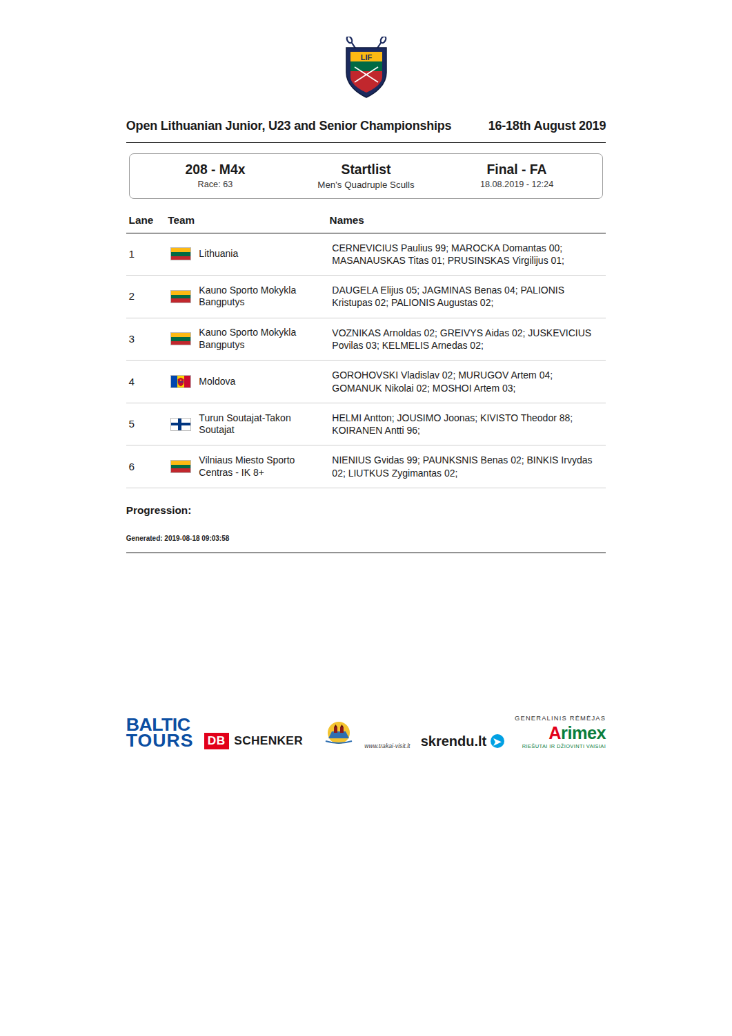LIF
Open Lithuanian Junior, U23 and Senior Championships
16-18th August 2019
208 - M4x
Race: 63
Startlist
Men's Quadruple Sculls
Final - FA
18.08.2019 - 12:24
| Lane | Team | Names |
| --- | --- | --- |
| 1 | Lithuania | CERNEVICIUS Paulius 99; MAROCKA Domantas 00; MASANAUSKAS Titas 01; PRUSINSKAS Virgilijus 01; |
| 2 | Kauno Sporto Mokykla Bangputys | DAUGELA Elijus 05; JAGMINAS Benas 04; PALIONIS Kristupas 02; PALIONIS Augustas 02; |
| 3 | Kauno Sporto Mokykla Bangputys | VOZNIKAS Arnoldas 02; GREIVYS Aidas 02; JUSKEVICIUS Povilas 03; KELMELIS Arnedas 02; |
| 4 | Moldova | GOROHOVSKI Vladislav 02; MURUGOV Artem 04; GOMANUK Nikolai 02; MOSHOI Artem 03; |
| 5 | Turun Soutajat-Takon Soutajat | HELMI Antton; JOUSIMO Joonas; KIVISTO Theodor 88; KOIRANEN Antti 96; |
| 6 | Vilniaus Miesto Sporto Centras - IK 8+ | NIENIUS Gvidas 99; PAUNKSNIS Benas 02; BINKIS Irvydas 02; LIUTKUS Zygimantas 02; |
Progression:
Generated: 2019-08-18 09:03:58
BALTIC
TOURS
DB SCHENKER
www.trakai-visit.lt
skrendu.lt ➤
GENERALINIS RĖMĖJAS
Arimex
RIEŠUTAI IR DŽIOVINTI VAISIAI